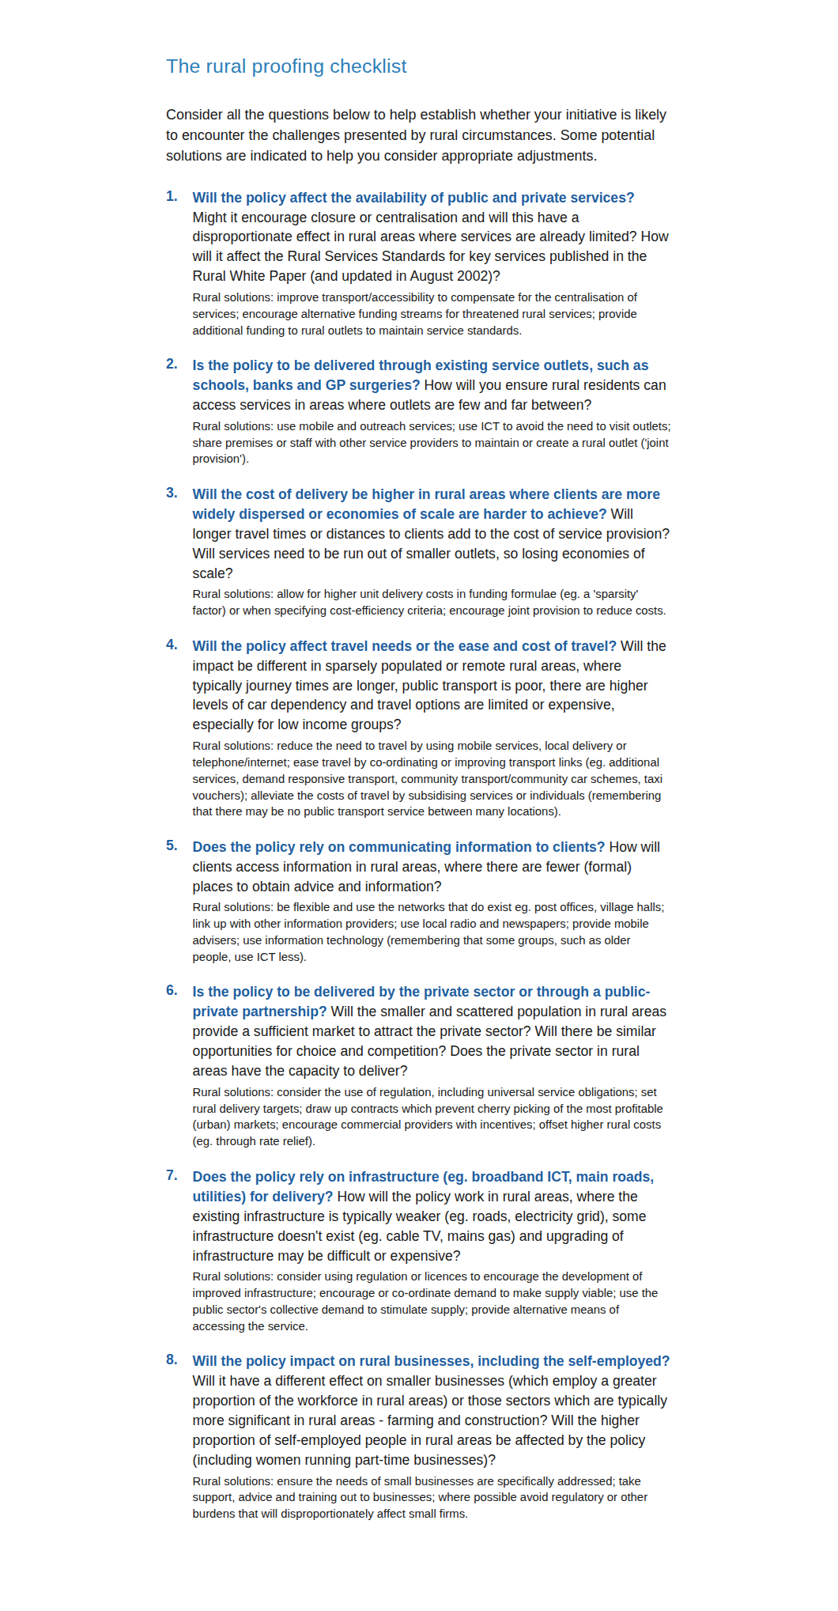The rural proofing checklist
Consider all the questions below to help establish whether your initiative is likely to encounter the challenges presented by rural circumstances. Some potential solutions are indicated to help you consider appropriate adjustments.
Will the policy affect the availability of public and private services? Might it encourage closure or centralisation and will this have a disproportionate effect in rural areas where services are already limited? How will it affect the Rural Services Standards for key services published in the Rural White Paper (and updated in August 2002)?
Rural solutions: improve transport/accessibility to compensate for the centralisation of services; encourage alternative funding streams for threatened rural services; provide additional funding to rural outlets to maintain service standards.
Is the policy to be delivered through existing service outlets, such as schools, banks and GP surgeries? How will you ensure rural residents can access services in areas where outlets are few and far between?
Rural solutions: use mobile and outreach services; use ICT to avoid the need to visit outlets; share premises or staff with other service providers to maintain or create a rural outlet ('joint provision').
Will the cost of delivery be higher in rural areas where clients are more widely dispersed or economies of scale are harder to achieve? Will longer travel times or distances to clients add to the cost of service provision? Will services need to be run out of smaller outlets, so losing economies of scale?
Rural solutions: allow for higher unit delivery costs in funding formulae (eg. a 'sparsity' factor) or when specifying cost-efficiency criteria; encourage joint provision to reduce costs.
Will the policy affect travel needs or the ease and cost of travel? Will the impact be different in sparsely populated or remote rural areas, where typically journey times are longer, public transport is poor, there are higher levels of car dependency and travel options are limited or expensive, especially for low income groups?
Rural solutions: reduce the need to travel by using mobile services, local delivery or telephone/internet; ease travel by co-ordinating or improving transport links (eg. additional services, demand responsive transport, community transport/community car schemes, taxi vouchers); alleviate the costs of travel by subsidising services or individuals (remembering that there may be no public transport service between many locations).
Does the policy rely on communicating information to clients? How will clients access information in rural areas, where there are fewer (formal) places to obtain advice and information?
Rural solutions: be flexible and use the networks that do exist eg. post offices, village halls; link up with other information providers; use local radio and newspapers; provide mobile advisers; use information technology (remembering that some groups, such as older people, use ICT less).
Is the policy to be delivered by the private sector or through a public-private partnership? Will the smaller and scattered population in rural areas provide a sufficient market to attract the private sector? Will there be similar opportunities for choice and competition? Does the private sector in rural areas have the capacity to deliver?
Rural solutions: consider the use of regulation, including universal service obligations; set rural delivery targets; draw up contracts which prevent cherry picking of the most profitable (urban) markets; encourage commercial providers with incentives; offset higher rural costs (eg. through rate relief).
Does the policy rely on infrastructure (eg. broadband ICT, main roads, utilities) for delivery? How will the policy work in rural areas, where the existing infrastructure is typically weaker (eg. roads, electricity grid), some infrastructure doesn't exist (eg. cable TV, mains gas) and upgrading of infrastructure may be difficult or expensive?
Rural solutions: consider using regulation or licences to encourage the development of improved infrastructure; encourage or co-ordinate demand to make supply viable; use the public sector's collective demand to stimulate supply; provide alternative means of accessing the service.
Will the policy impact on rural businesses, including the self-employed? Will it have a different effect on smaller businesses (which employ a greater proportion of the workforce in rural areas) or those sectors which are typically more significant in rural areas - farming and construction? Will the higher proportion of self-employed people in rural areas be affected by the policy (including women running part-time businesses)?
Rural solutions: ensure the needs of small businesses are specifically addressed; take support, advice and training out to businesses; where possible avoid regulatory or other burdens that will disproportionately affect small firms.